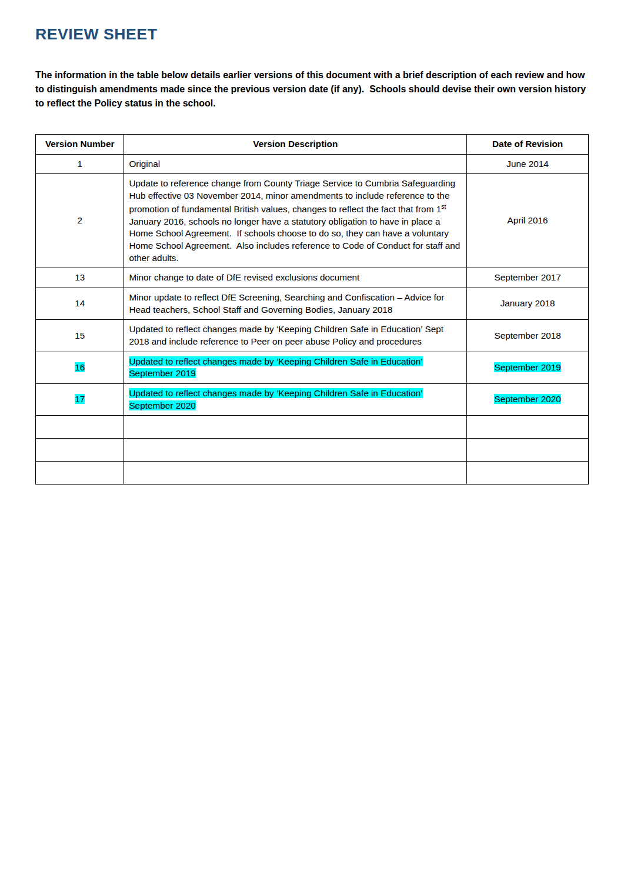REVIEW SHEET
The information in the table below details earlier versions of this document with a brief description of each review and how to distinguish amendments made since the previous version date (if any). Schools should devise their own version history to reflect the Policy status in the school.
| Version Number | Version Description | Date of Revision |
| --- | --- | --- |
| 1 | Original | June 2014 |
| 2 | Update to reference change from County Triage Service to Cumbria Safeguarding Hub effective 03 November 2014, minor amendments to include reference to the promotion of fundamental British values, changes to reflect the fact that from 1 st January 2016, schools no longer have a statutory obligation to have in place a Home School Agreement. If schools choose to do so, they can have a voluntary Home School Agreement. Also includes reference to Code of Conduct for staff and other adults. | April 2016 |
| 13 | Minor change to date of DfE revised exclusions document | September 2017 |
| 14 | Minor update to reflect DfE Screening, Searching and Confiscation – Advice for Head teachers, School Staff and Governing Bodies, January 2018 | January 2018 |
| 15 | Updated to reflect changes made by ‘Keeping Children Safe in Education’ Sept 2018 and include reference to Peer on peer abuse Policy and procedures | September 2018 |
| 16 | Updated to reflect changes made by ‘Keeping Children Safe in Education’ September 2019 | September 2019 |
| 17 | Updated to reflect changes made by ‘Keeping Children Safe in Education’ September 2020 | September 2020 |